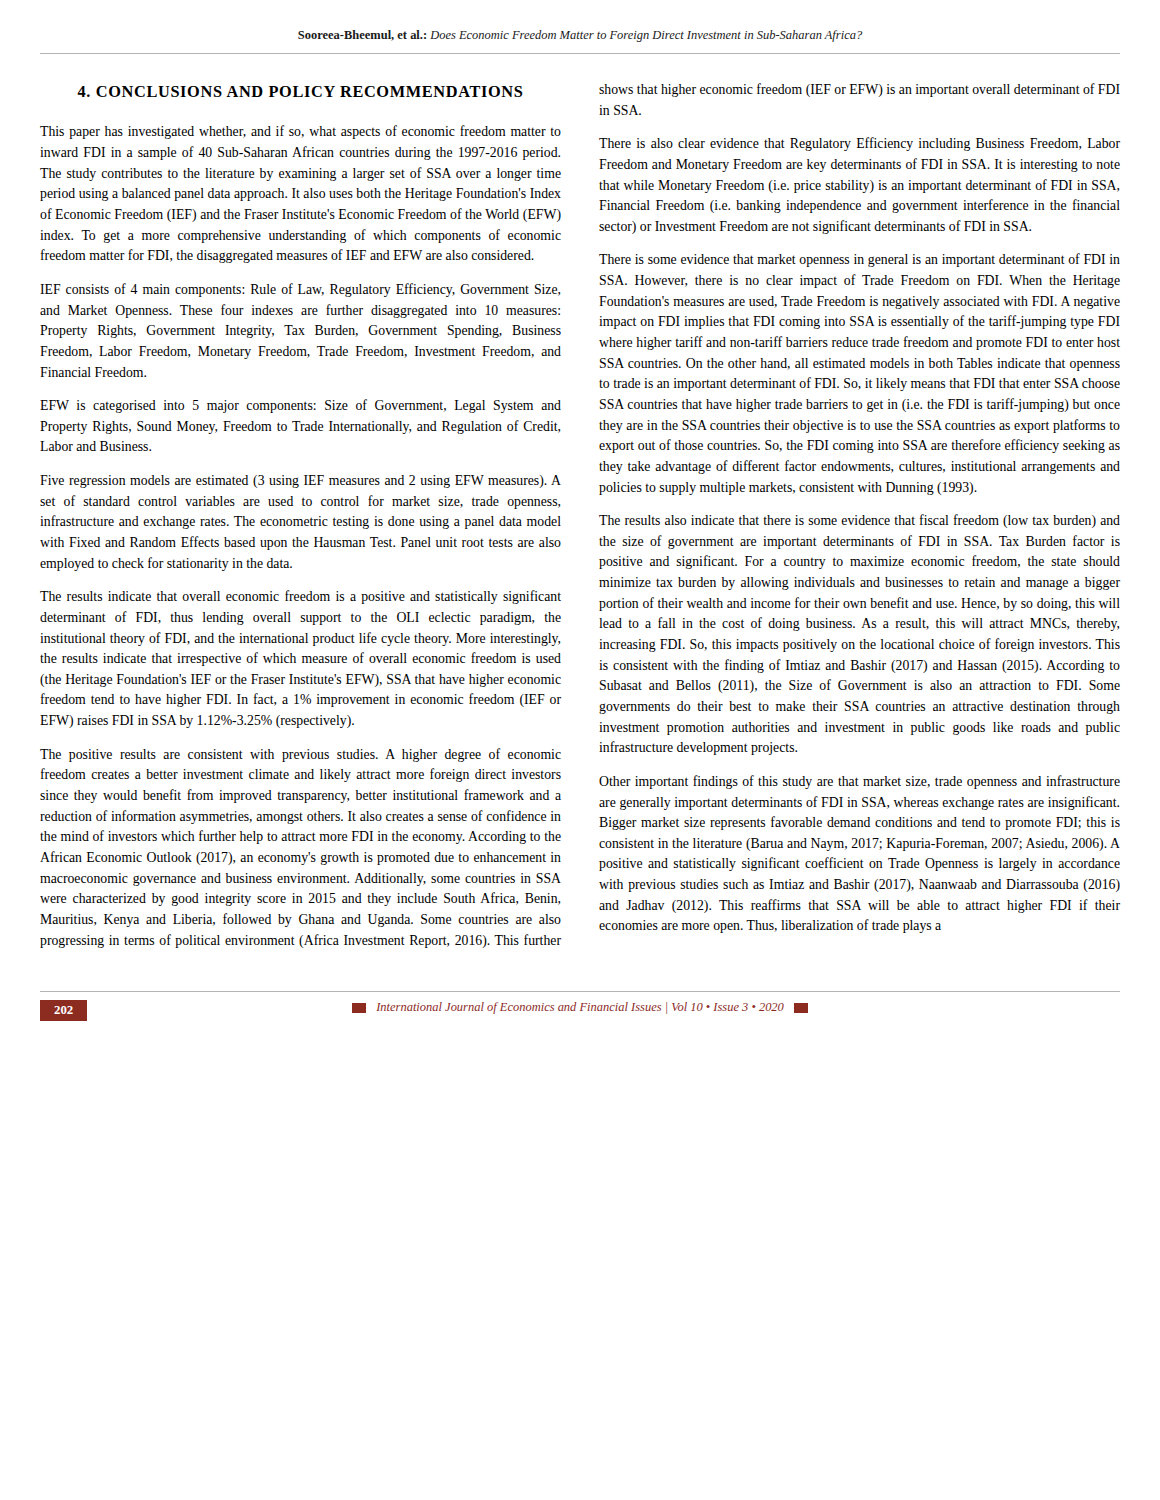Sooreea-Bheemul, et al.: Does Economic Freedom Matter to Foreign Direct Investment in Sub-Saharan Africa?
4. CONCLUSIONS AND POLICY RECOMMENDATIONS
This paper has investigated whether, and if so, what aspects of economic freedom matter to inward FDI in a sample of 40 Sub-Saharan African countries during the 1997-2016 period. The study contributes to the literature by examining a larger set of SSA over a longer time period using a balanced panel data approach. It also uses both the Heritage Foundation's Index of Economic Freedom (IEF) and the Fraser Institute's Economic Freedom of the World (EFW) index. To get a more comprehensive understanding of which components of economic freedom matter for FDI, the disaggregated measures of IEF and EFW are also considered.
IEF consists of 4 main components: Rule of Law, Regulatory Efficiency, Government Size, and Market Openness. These four indexes are further disaggregated into 10 measures: Property Rights, Government Integrity, Tax Burden, Government Spending, Business Freedom, Labor Freedom, Monetary Freedom, Trade Freedom, Investment Freedom, and Financial Freedom.
EFW is categorised into 5 major components: Size of Government, Legal System and Property Rights, Sound Money, Freedom to Trade Internationally, and Regulation of Credit, Labor and Business.
Five regression models are estimated (3 using IEF measures and 2 using EFW measures). A set of standard control variables are used to control for market size, trade openness, infrastructure and exchange rates. The econometric testing is done using a panel data model with Fixed and Random Effects based upon the Hausman Test. Panel unit root tests are also employed to check for stationarity in the data.
The results indicate that overall economic freedom is a positive and statistically significant determinant of FDI, thus lending overall support to the OLI eclectic paradigm, the institutional theory of FDI, and the international product life cycle theory. More interestingly, the results indicate that irrespective of which measure of overall economic freedom is used (the Heritage Foundation's IEF or the Fraser Institute's EFW), SSA that have higher economic freedom tend to have higher FDI. In fact, a 1% improvement in economic freedom (IEF or EFW) raises FDI in SSA by 1.12%-3.25% (respectively).
The positive results are consistent with previous studies. A higher degree of economic freedom creates a better investment climate and likely attract more foreign direct investors since they would benefit from improved transparency, better institutional framework and a reduction of information asymmetries, amongst others. It also creates a sense of confidence in the mind of investors which further help to attract more FDI in the economy. According to the African Economic Outlook (2017), an economy's growth is promoted due to enhancement in macroeconomic governance and business environment. Additionally, some countries in SSA were characterized by good integrity score in 2015 and they include South Africa, Benin, Mauritius, Kenya and Liberia, followed by Ghana and Uganda. Some countries are also progressing in terms of political environment (Africa Investment Report, 2016). This further shows that higher economic freedom (IEF or EFW) is an important overall determinant of FDI in SSA.
There is also clear evidence that Regulatory Efficiency including Business Freedom, Labor Freedom and Monetary Freedom are key determinants of FDI in SSA. It is interesting to note that while Monetary Freedom (i.e. price stability) is an important determinant of FDI in SSA, Financial Freedom (i.e. banking independence and government interference in the financial sector) or Investment Freedom are not significant determinants of FDI in SSA.
There is some evidence that market openness in general is an important determinant of FDI in SSA. However, there is no clear impact of Trade Freedom on FDI. When the Heritage Foundation's measures are used, Trade Freedom is negatively associated with FDI. A negative impact on FDI implies that FDI coming into SSA is essentially of the tariff-jumping type FDI where higher tariff and non-tariff barriers reduce trade freedom and promote FDI to enter host SSA countries. On the other hand, all estimated models in both Tables indicate that openness to trade is an important determinant of FDI. So, it likely means that FDI that enter SSA choose SSA countries that have higher trade barriers to get in (i.e. the FDI is tariff-jumping) but once they are in the SSA countries their objective is to use the SSA countries as export platforms to export out of those countries. So, the FDI coming into SSA are therefore efficiency seeking as they take advantage of different factor endowments, cultures, institutional arrangements and policies to supply multiple markets, consistent with Dunning (1993).
The results also indicate that there is some evidence that fiscal freedom (low tax burden) and the size of government are important determinants of FDI in SSA. Tax Burden factor is positive and significant. For a country to maximize economic freedom, the state should minimize tax burden by allowing individuals and businesses to retain and manage a bigger portion of their wealth and income for their own benefit and use. Hence, by so doing, this will lead to a fall in the cost of doing business. As a result, this will attract MNCs, thereby, increasing FDI. So, this impacts positively on the locational choice of foreign investors. This is consistent with the finding of Imtiaz and Bashir (2017) and Hassan (2015). According to Subasat and Bellos (2011), the Size of Government is also an attraction to FDI. Some governments do their best to make their SSA countries an attractive destination through investment promotion authorities and investment in public goods like roads and public infrastructure development projects.
Other important findings of this study are that market size, trade openness and infrastructure are generally important determinants of FDI in SSA, whereas exchange rates are insignificant. Bigger market size represents favorable demand conditions and tend to promote FDI; this is consistent in the literature (Barua and Naym, 2017; Kapuria-Foreman, 2007; Asiedu, 2006). A positive and statistically significant coefficient on Trade Openness is largely in accordance with previous studies such as Imtiaz and Bashir (2017), Naanwaab and Diarrassouba (2016) and Jadhav (2012). This reaffirms that SSA will be able to attract higher FDI if their economies are more open. Thus, liberalization of trade plays a
202
International Journal of Economics and Financial Issues | Vol 10 • Issue 3 • 2020